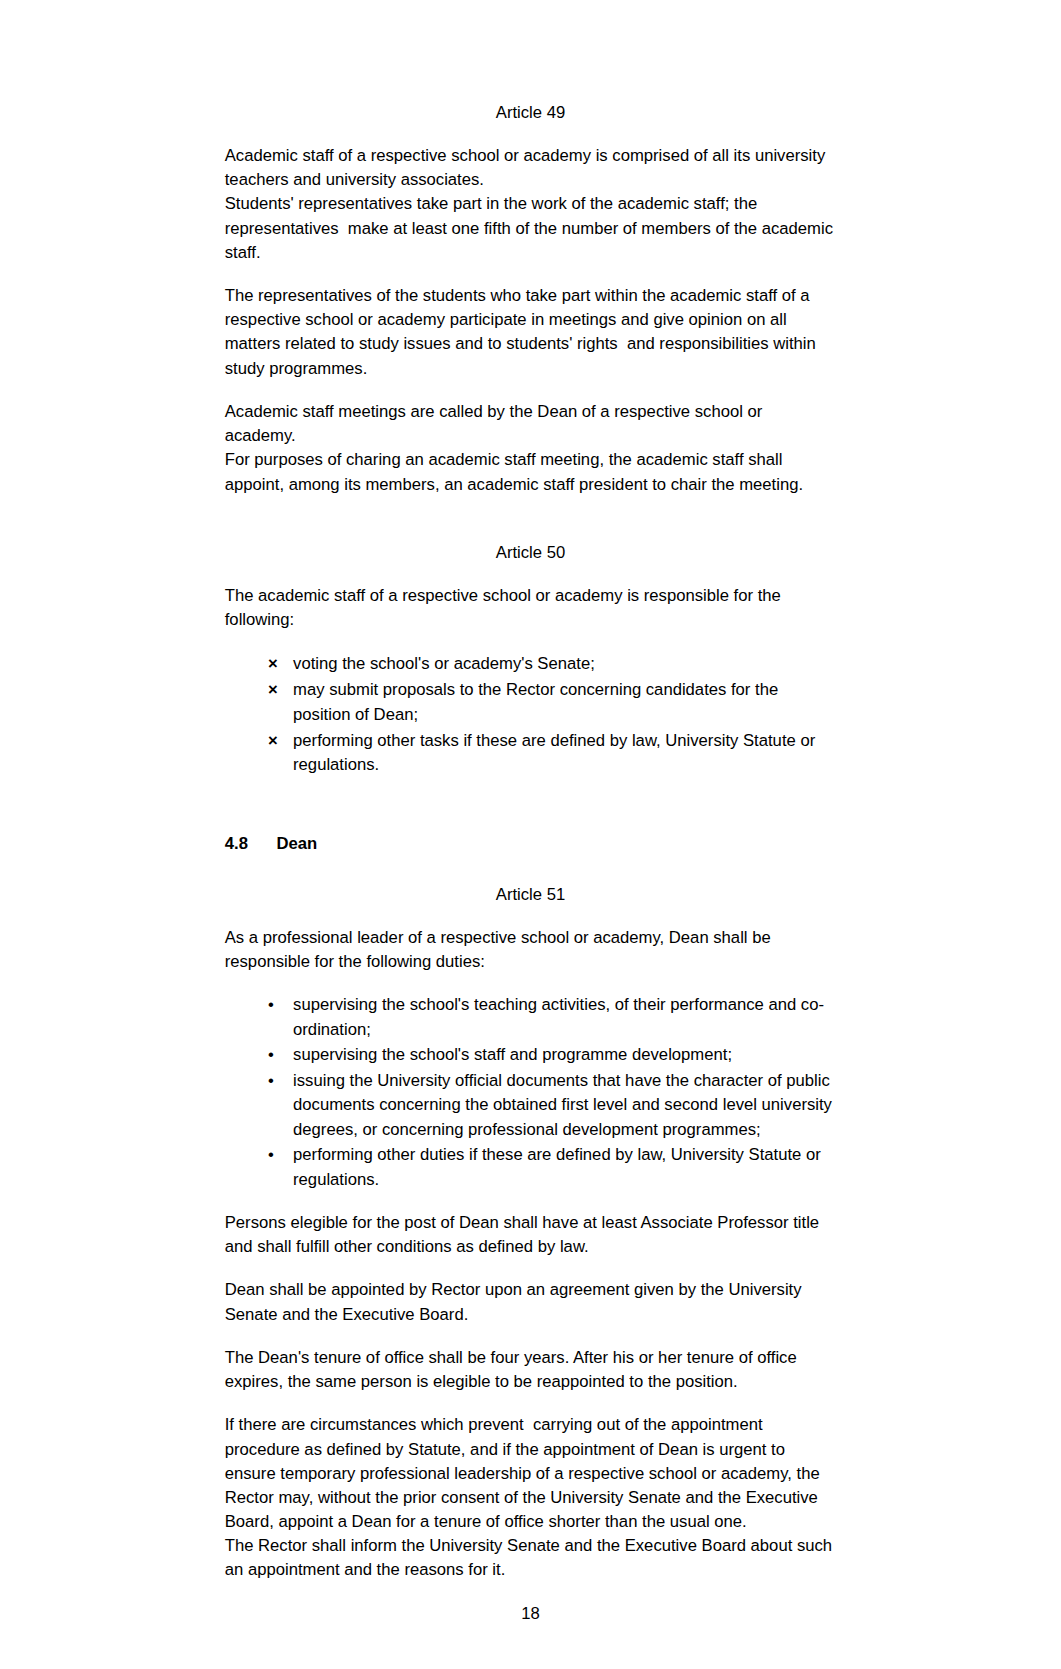Article 49
Academic staff of a respective school or academy is comprised of all its university teachers and university associates.
Students' representatives take part in the work of the academic staff; the representatives make at least one fifth of the number of members of the academic staff.
The representatives of the students who take part within the academic staff of a respective school or academy participate in meetings and give opinion on all matters related to study issues and to students' rights and responsibilities within study programmes.
Academic staff meetings are called by the Dean of a respective school or academy.
For purposes of charing an academic staff meeting, the academic staff shall appoint, among its members, an academic staff president to chair the meeting.
Article 50
The academic staff of a respective school or academy is responsible for the following:
voting the school's or academy's Senate;
may submit proposals to the Rector concerning candidates for the position of Dean;
performing other tasks if these are defined by law, University Statute or regulations.
4.8 Dean
Article 51
As a professional leader of a respective school or academy, Dean shall be responsible for the following duties:
supervising the school's teaching activities, of their performance and co-ordination;
supervising the school's staff and programme development;
issuing the University official documents that have the character of public documents concerning the obtained first level and second level university degrees, or concerning professional development programmes;
performing other duties if these are defined by law, University Statute or regulations.
Persons elegible for the post of Dean shall have at least Associate Professor title and shall fulfill other conditions as defined by law.
Dean shall be appointed by Rector upon an agreement given by the University Senate and the Executive Board.
The Dean's tenure of office shall be four years. After his or her tenure of office expires, the same person is elegible to be reappointed to the position.
If there are circumstances which prevent carrying out of the appointment procedure as defined by Statute, and if the appointment of Dean is urgent to ensure temporary professional leadership of a respective school or academy, the Rector may, without the prior consent of the University Senate and the Executive Board, appoint a Dean for a tenure of office shorter than the usual one.
The Rector shall inform the University Senate and the Executive Board about such an appointment and the reasons for it.
18